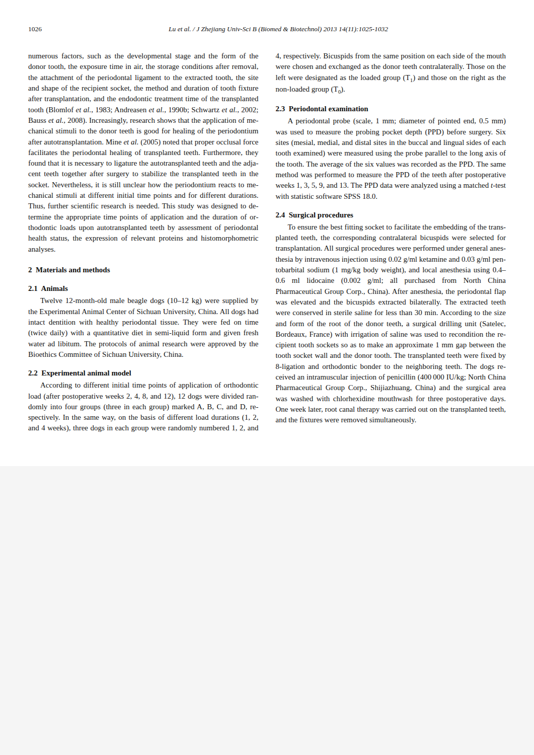1026 Lu et al. / J Zhejiang Univ-Sci B (Biomed & Biotechnol) 2013 14(11):1025-1032
numerous factors, such as the developmental stage and the form of the donor tooth, the exposure time in air, the storage conditions after removal, the attachment of the periodontal ligament to the extracted tooth, the site and shape of the recipient socket, the method and duration of tooth fixture after transplantation, and the endodontic treatment time of the transplanted tooth (Blomlof et al., 1983; Andreasen et al., 1990b; Schwartz et al., 2002; Bauss et al., 2008). Increasingly, research shows that the application of mechanical stimuli to the donor teeth is good for healing of the periodontium after autotransplantation. Mine et al. (2005) noted that proper occlusal force facilitates the periodontal healing of transplanted teeth. Furthermore, they found that it is necessary to ligature the autotransplanted teeth and the adjacent teeth together after surgery to stabilize the transplanted teeth in the socket. Nevertheless, it is still unclear how the periodontium reacts to mechanical stimuli at different initial time points and for different durations. Thus, further scientific research is needed. This study was designed to determine the appropriate time points of application and the duration of orthodontic loads upon autotransplanted teeth by assessment of periodontal health status, the expression of relevant proteins and histomorphometric analyses.
2 Materials and methods
2.1 Animals
Twelve 12-month-old male beagle dogs (10–12 kg) were supplied by the Experimental Animal Center of Sichuan University, China. All dogs had intact dentition with healthy periodontal tissue. They were fed on time (twice daily) with a quantitative diet in semi-liquid form and given fresh water ad libitum. The protocols of animal research were approved by the Bioethics Committee of Sichuan University, China.
2.2 Experimental animal model
According to different initial time points of application of orthodontic load (after postoperative weeks 2, 4, 8, and 12), 12 dogs were divided randomly into four groups (three in each group) marked A, B, C, and D, respectively. In the same way, on the basis of different load durations (1, 2, and 4 weeks), three dogs in each group were randomly numbered 1, 2, and 4, respectively. Bicuspids from the same position on each side of the mouth were chosen and exchanged as the donor teeth contralaterally. Those on the left were designated as the loaded group (T1) and those on the right as the non-loaded group (T0).
2.3 Periodontal examination
A periodontal probe (scale, 1 mm; diameter of pointed end, 0.5 mm) was used to measure the probing pocket depth (PPD) before surgery. Six sites (mesial, medial, and distal sites in the buccal and lingual sides of each tooth examined) were measured using the probe parallel to the long axis of the tooth. The average of the six values was recorded as the PPD. The same method was performed to measure the PPD of the teeth after postoperative weeks 1, 3, 5, 9, and 13. The PPD data were analyzed using a matched t-test with statistic software SPSS 18.0.
2.4 Surgical procedures
To ensure the best fitting socket to facilitate the embedding of the transplanted teeth, the corresponding contralateral bicuspids were selected for transplantation. All surgical procedures were performed under general anesthesia by intravenous injection using 0.02 g/ml ketamine and 0.03 g/ml pentobarbital sodium (1 mg/kg body weight), and local anesthesia using 0.4–0.6 ml lidocaine (0.002 g/ml; all purchased from North China Pharmaceutical Group Corp., China). After anesthesia, the periodontal flap was elevated and the bicuspids extracted bilaterally. The extracted teeth were conserved in sterile saline for less than 30 min. According to the size and form of the root of the donor teeth, a surgical drilling unit (Satelec, Bordeaux, France) with irrigation of saline was used to recondition the recipient tooth sockets so as to make an approximate 1 mm gap between the tooth socket wall and the donor tooth. The transplanted teeth were fixed by 8-ligation and orthodontic bonder to the neighboring teeth. The dogs received an intramuscular injection of penicillin (400 000 IU/kg; North China Pharmaceutical Group Corp., Shijiazhuang, China) and the surgical area was washed with chlorhexidine mouthwash for three postoperative days. One week later, root canal therapy was carried out on the transplanted teeth, and the fixtures were removed simultaneously.